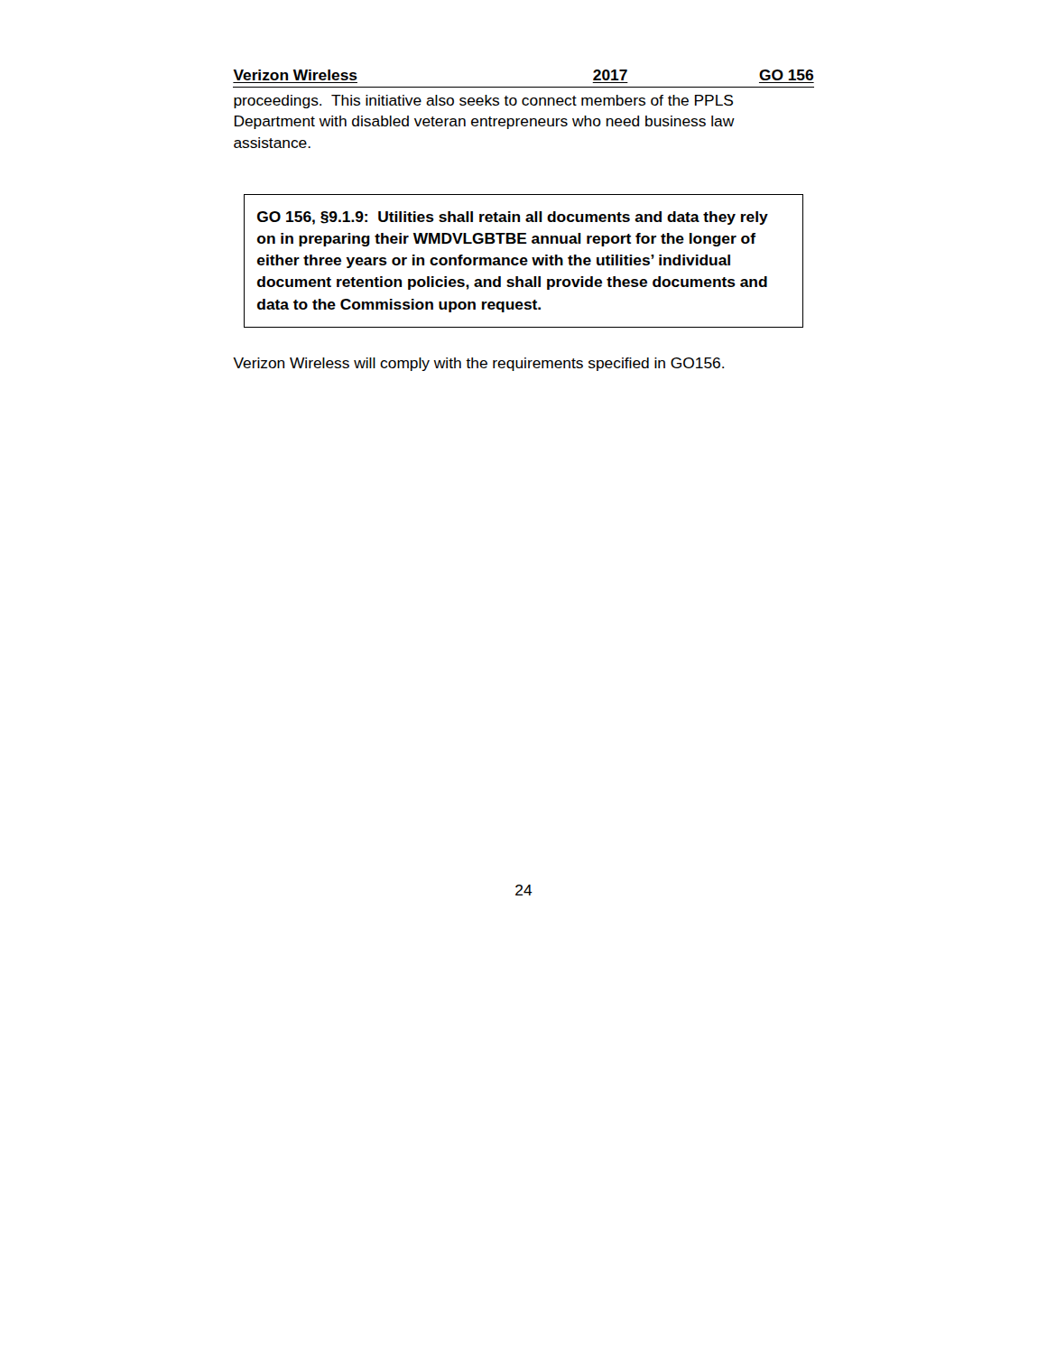Verizon Wireless 2017 GO 156
proceedings. This initiative also seeks to connect members of the PPLS Department with disabled veteran entrepreneurs who need business law assistance.
GO 156, §9.1.9: Utilities shall retain all documents and data they rely on in preparing their WMDVLGBTBE annual report for the longer of either three years or in conformance with the utilities’ individual document retention policies, and shall provide these documents and data to the Commission upon request.
Verizon Wireless will comply with the requirements specified in GO156.
24